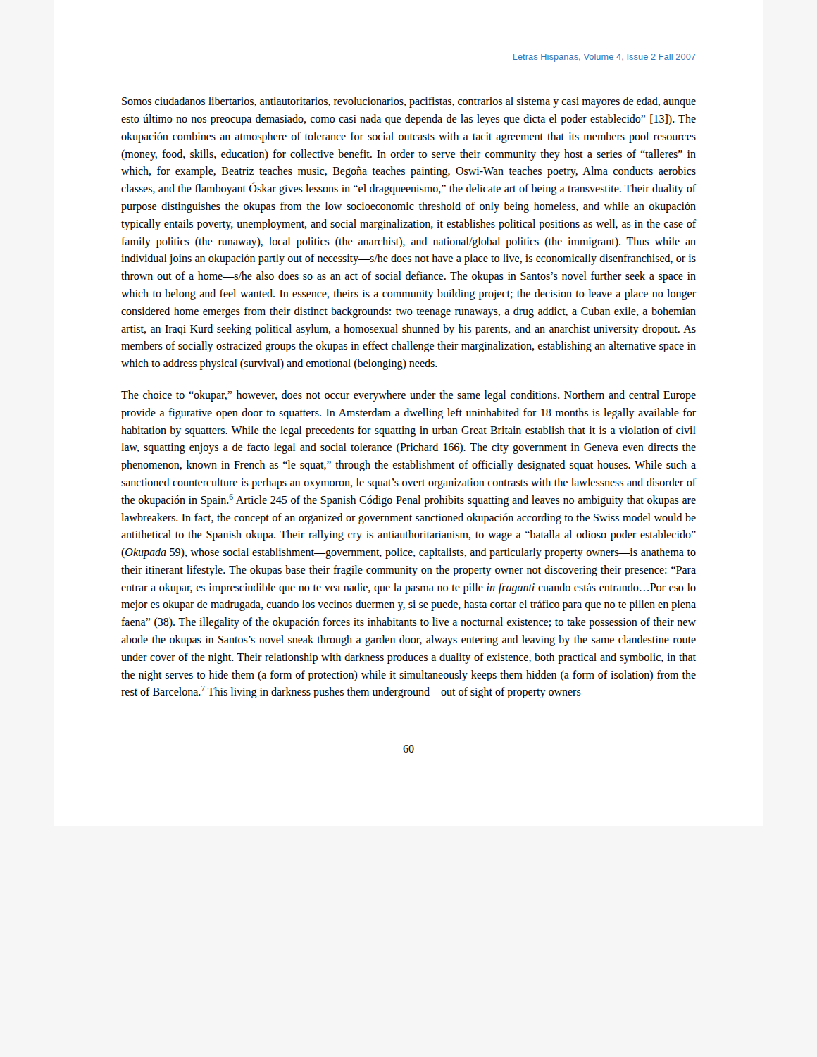Letras Hispanas, Volume 4, Issue 2 Fall 2007
Somos ciudadanos libertarios, antiautoritarios, revolucionarios, pacifistas, contrarios al sistema y casi mayores de edad, aunque esto último no nos preocupa demasiado, como casi nada que dependa de las leyes que dicta el poder establecido” [13]). The okupación combines an atmosphere of tolerance for social outcasts with a tacit agreement that its members pool resources (money, food, skills, education) for collective benefit. In order to serve their community they host a series of “talleres” in which, for example, Beatriz teaches music, Begoña teaches painting, Oswi-Wan teaches poetry, Alma conducts aerobics classes, and the flamboyant Óskar gives lessons in “el dragqueenismo,” the delicate art of being a transvestite. Their duality of purpose distinguishes the okupas from the low socioeconomic threshold of only being homeless, and while an okupación typically entails poverty, unemployment, and social marginalization, it establishes political positions as well, as in the case of family politics (the runaway), local politics (the anarchist), and national/global politics (the immigrant). Thus while an individual joins an okupación partly out of necessity—s/he does not have a place to live, is economically disenfranchised, or is thrown out of a home—s/he also does so as an act of social defiance. The okupas in Santos’s novel further seek a space in which to belong and feel wanted. In essence, theirs is a community building project; the decision to leave a place no longer considered home emerges from their distinct backgrounds: two teenage runaways, a drug addict, a Cuban exile, a bohemian artist, an Iraqi Kurd seeking political asylum, a homosexual shunned by his parents, and an anarchist university dropout. As members of socially ostracized groups the okupas in effect challenge their marginalization, establishing an alternative space in which to address physical (survival) and emotional (belonging) needs.
The choice to “okupar,” however, does not occur everywhere under the same legal conditions. Northern and central Europe provide a figurative open door to squatters. In Amsterdam a dwelling left uninhabited for 18 months is legally available for habitation by squatters. While the legal precedents for squatting in urban Great Britain establish that it is a violation of civil law, squatting enjoys a de facto legal and social tolerance (Prichard 166). The city government in Geneva even directs the phenomenon, known in French as “le squat,” through the establishment of officially designated squat houses. While such a sanctioned counterculture is perhaps an oxymoron, le squat’s overt organization contrasts with the lawlessness and disorder of the okupación in Spain.6 Article 245 of the Spanish Código Penal prohibits squatting and leaves no ambiguity that okupas are lawbreakers. In fact, the concept of an organized or government sanctioned okupación according to the Swiss model would be antithetical to the Spanish okupa. Their rallying cry is antiauthoritarianism, to wage a “batalla al odioso poder establecido” (Okupada 59), whose social establishment—government, police, capitalists, and particularly property owners—is anathema to their itinerant lifestyle. The okupas base their fragile community on the property owner not discovering their presence: “Para entrar a okupar, es imprescindible que no te vea nadie, que la pasma no te pille in fraganti cuando estás entrando…Por eso lo mejor es okupar de madrugada, cuando los vecinos duermen y, si se puede, hasta cortar el tráfico para que no te pillen en plena faena” (38). The illegality of the okupación forces its inhabitants to live a nocturnal existence; to take possession of their new abode the okupas in Santos’s novel sneak through a garden door, always entering and leaving by the same clandestine route under cover of the night. Their relationship with darkness produces a duality of existence, both practical and symbolic, in that the night serves to hide them (a form of protection) while it simultaneously keeps them hidden (a form of isolation) from the rest of Barcelona.7 This living in darkness pushes them underground—out of sight of property owners
60